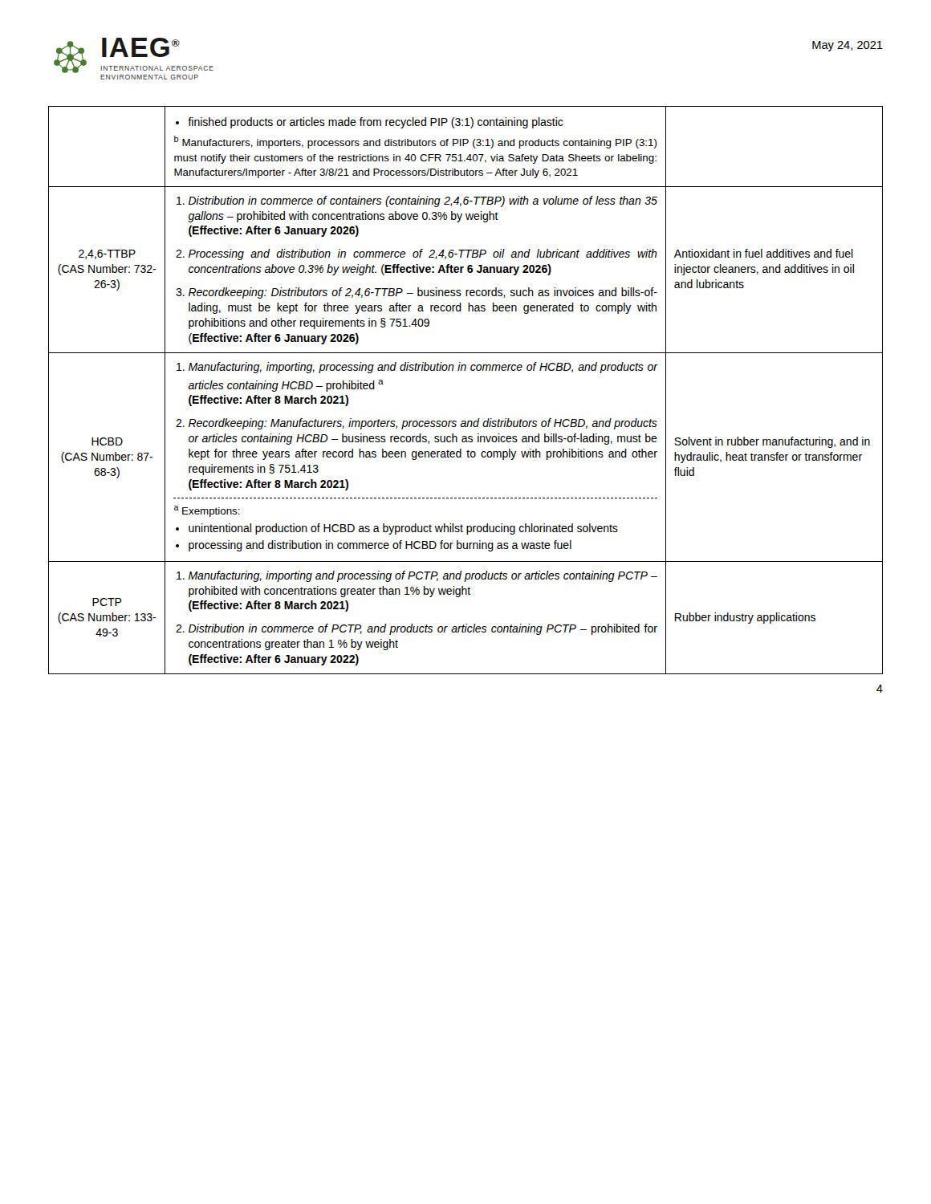IAEG®
International Aerospace
Environmental Group
May 24, 2021
| | finished products or articles made from recycled PIP (3:1) containing plastic b Manufacturers, importers, processors and distributors of PIP (3:1) and products containing PIP (3:1) must notify their customers of the restrictions in 40 CFR 751.407, via Safety Data Sheets or labeling: Manufacturers/Importer - After 3/8/21 and Processors/Distributors – After July 6, 2021 | |
| 2,4,6-TTBP (CAS Number: 732-26-3) | Distribution in commerce of containers (containing 2,4,6-TTBP) with a volume of less than 35 gallons – prohibited with concentrations above 0.3% by weight (Effective: After 6 January 2026) Processing and distribution in commerce of 2,4,6-TTBP oil and lubricant additives with concentrations above 0.3% by weight. ( Effective: After 6 January 2026) Recordkeeping: Distributors of 2,4,6-TTBP – business records, such as invoices and bills-of-lading, must be kept for three years after a record has been generated to comply with prohibitions and other requirements in § 751.409 ( Effective: After 6 January 2026) | Antioxidant in fuel additives and fuel injector cleaners, and additives in oil and lubricants |
| HCBD (CAS Number: 87-68-3) | Manufacturing, importing, processing and distribution in commerce of HCBD, and products or articles containing HCBD – prohibited a (Effective: After 8 March 2021) Recordkeeping: Manufacturers, importers, processors and distributors of HCBD, and products or articles containing HCBD – business records, such as invoices and bills-of-lading, must be kept for three years after record has been generated to comply with prohibitions and other requirements in § 751.413 (Effective: After 8 March 2021) a Exemptions: unintentional production of HCBD as a byproduct whilst producing chlorinated solvents processing and distribution in commerce of HCBD for burning as a waste fuel | Solvent in rubber manufacturing, and in hydraulic, heat transfer or transformer fluid |
| PCTP (CAS Number: 133-49-3 | Manufacturing, importing and processing of PCTP, and products or articles containing PCTP – prohibited with concentrations greater than 1% by weight (Effective: After 8 March 2021) Distribution in commerce of PCTP, and products or articles containing PCTP – prohibited for concentrations greater than 1 % by weight (Effective: After 6 January 2022) | Rubber industry applications |
4